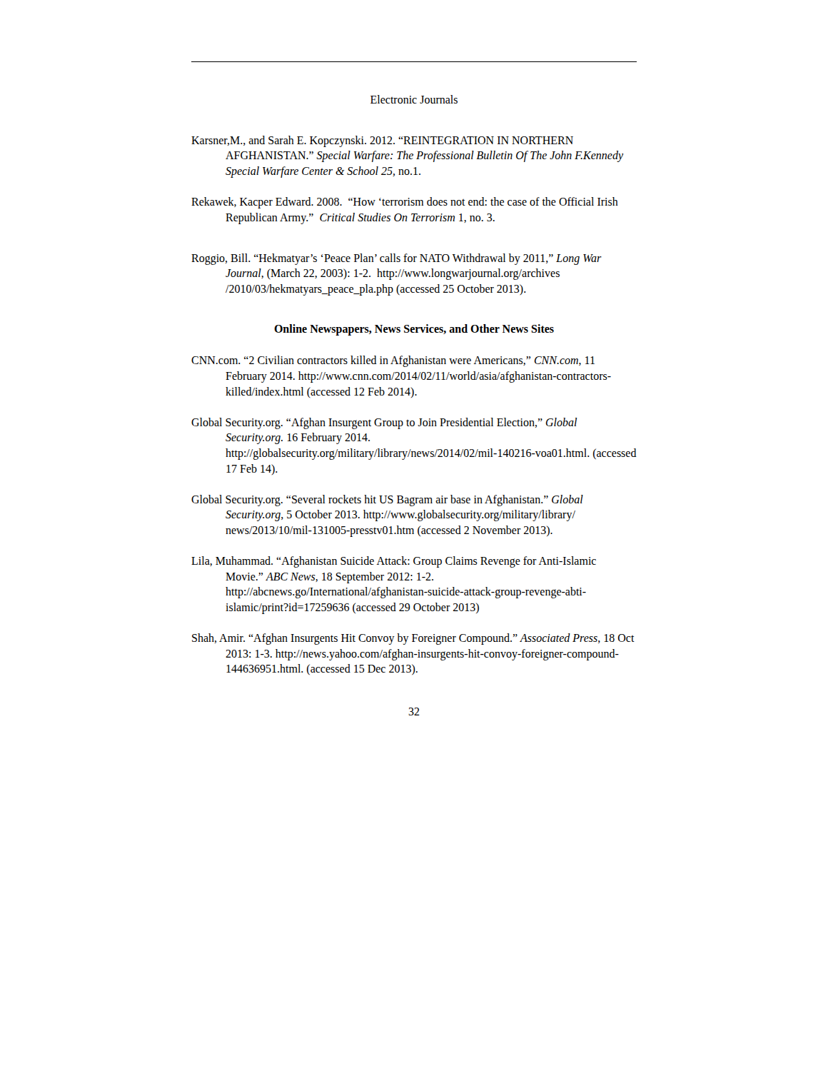Electronic Journals
Karsner,M., and Sarah E. Kopczynski. 2012. “REINTEGRATION IN NORTHERN AFGHANISTAN.” Special Warfare: The Professional Bulletin Of The John F.Kennedy Special Warfare Center & School 25, no.1.
Rekawek, Kacper Edward. 2008. “How ‘terrorism does not end: the case of the Official Irish Republican Army.” Critical Studies On Terrorism 1, no. 3.
Roggio, Bill. “Hekmatyar’s ‘Peace Plan’ calls for NATO Withdrawal by 2011,” Long War Journal, (March 22, 2003): 1-2. http://www.longwarjournal.org/archives /2010/03/hekmatyars_peace_pla.php (accessed 25 October 2013).
Online Newspapers, News Services, and Other News Sites
CNN.com. “2 Civilian contractors killed in Afghanistan were Americans,” CNN.com, 11 February 2014. http://www.cnn.com/2014/02/11/world/asia/afghanistan-contractors-killed/index.html (accessed 12 Feb 2014).
Global Security.org. “Afghan Insurgent Group to Join Presidential Election,” Global Security.org. 16 February 2014. http://globalsecurity.org/military/library/news/2014/02/mil-140216-voa01.html. (accessed 17 Feb 14).
Global Security.org. “Several rockets hit US Bagram air base in Afghanistan.” Global Security.org, 5 October 2013. http://www.globalsecurity.org/military/library/ news/2013/10/mil-131005-presstv01.htm (accessed 2 November 2013).
Lila, Muhammad. “Afghanistan Suicide Attack: Group Claims Revenge for Anti-Islamic Movie.” ABC News, 18 September 2012: 1-2. http://abcnews.go/International/afghanistan-suicide-attack-group-revenge-abti-islamic/print?id=17259636 (accessed 29 October 2013)
Shah, Amir. “Afghan Insurgents Hit Convoy by Foreigner Compound.” Associated Press, 18 Oct 2013: 1-3. http://news.yahoo.com/afghan-insurgents-hit-convoy-foreigner-compound-144636951.html. (accessed 15 Dec 2013).
32